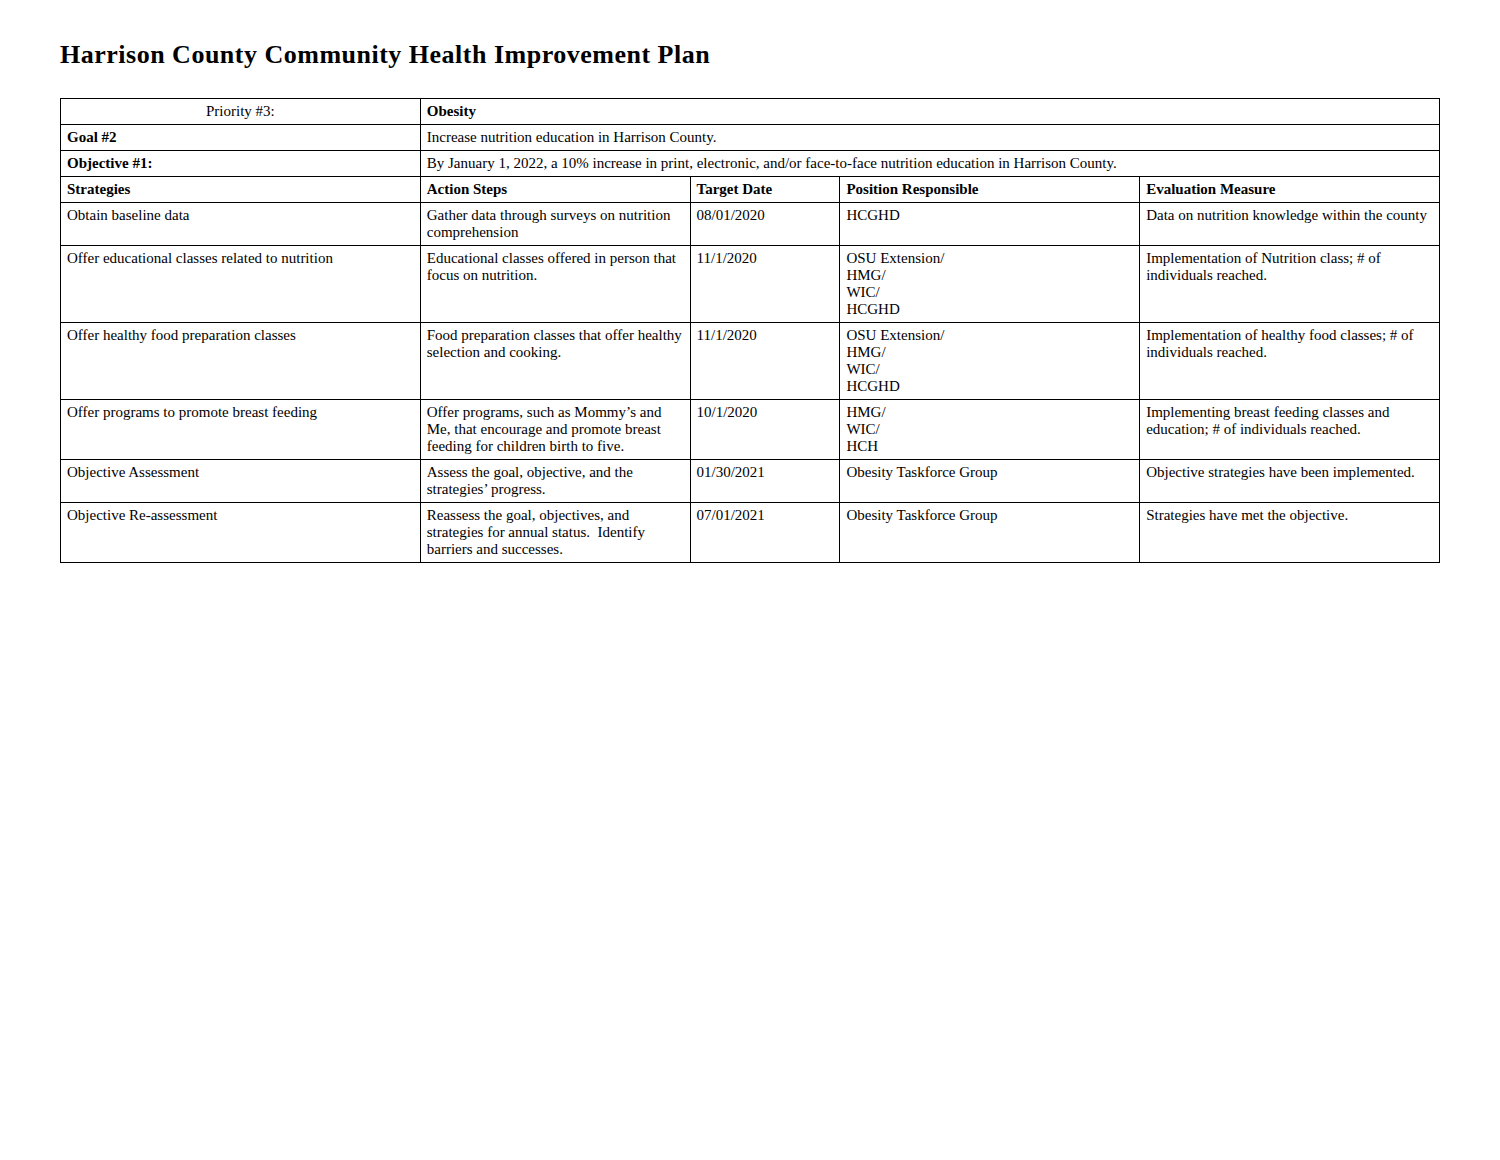Harrison County Community Health Improvement Plan
| Priority #3: | Obesity |
| Goal #2 | Increase nutrition education in Harrison County. |
| Objective #1: | By January 1, 2022, a 10% increase in print, electronic, and/or face-to-face nutrition education in Harrison County. |
| Strategies | Action Steps | Target Date | Position Responsible | Evaluation Measure |
| Obtain baseline data | Gather data through surveys on nutrition comprehension | 08/01/2020 | HCGHD | Data on nutrition knowledge within the county |
| Offer educational classes related to nutrition | Educational classes offered in person that focus on nutrition. | 11/1/2020 | OSU Extension/ HMG/ WIC/ HCGHD | Implementation of Nutrition class; # of individuals reached. |
| Offer healthy food preparation classes | Food preparation classes that offer healthy selection and cooking. | 11/1/2020 | OSU Extension/ HMG/ WIC/ HCGHD | Implementation of healthy food classes; # of individuals reached. |
| Offer programs to promote breast feeding | Offer programs, such as Mommy’s and Me, that encourage and promote breast feeding for children birth to five. | 10/1/2020 | HMG/ WIC/ HCH | Implementing breast feeding classes and education; # of individuals reached. |
| Objective Assessment | Assess the goal, objective, and the strategies’ progress. | 01/30/2021 | Obesity Taskforce Group | Objective strategies have been implemented. |
| Objective Re-assessment | Reassess the goal, objectives, and strategies for annual status. Identify barriers and successes. | 07/01/2021 | Obesity Taskforce Group | Strategies have met the objective. |